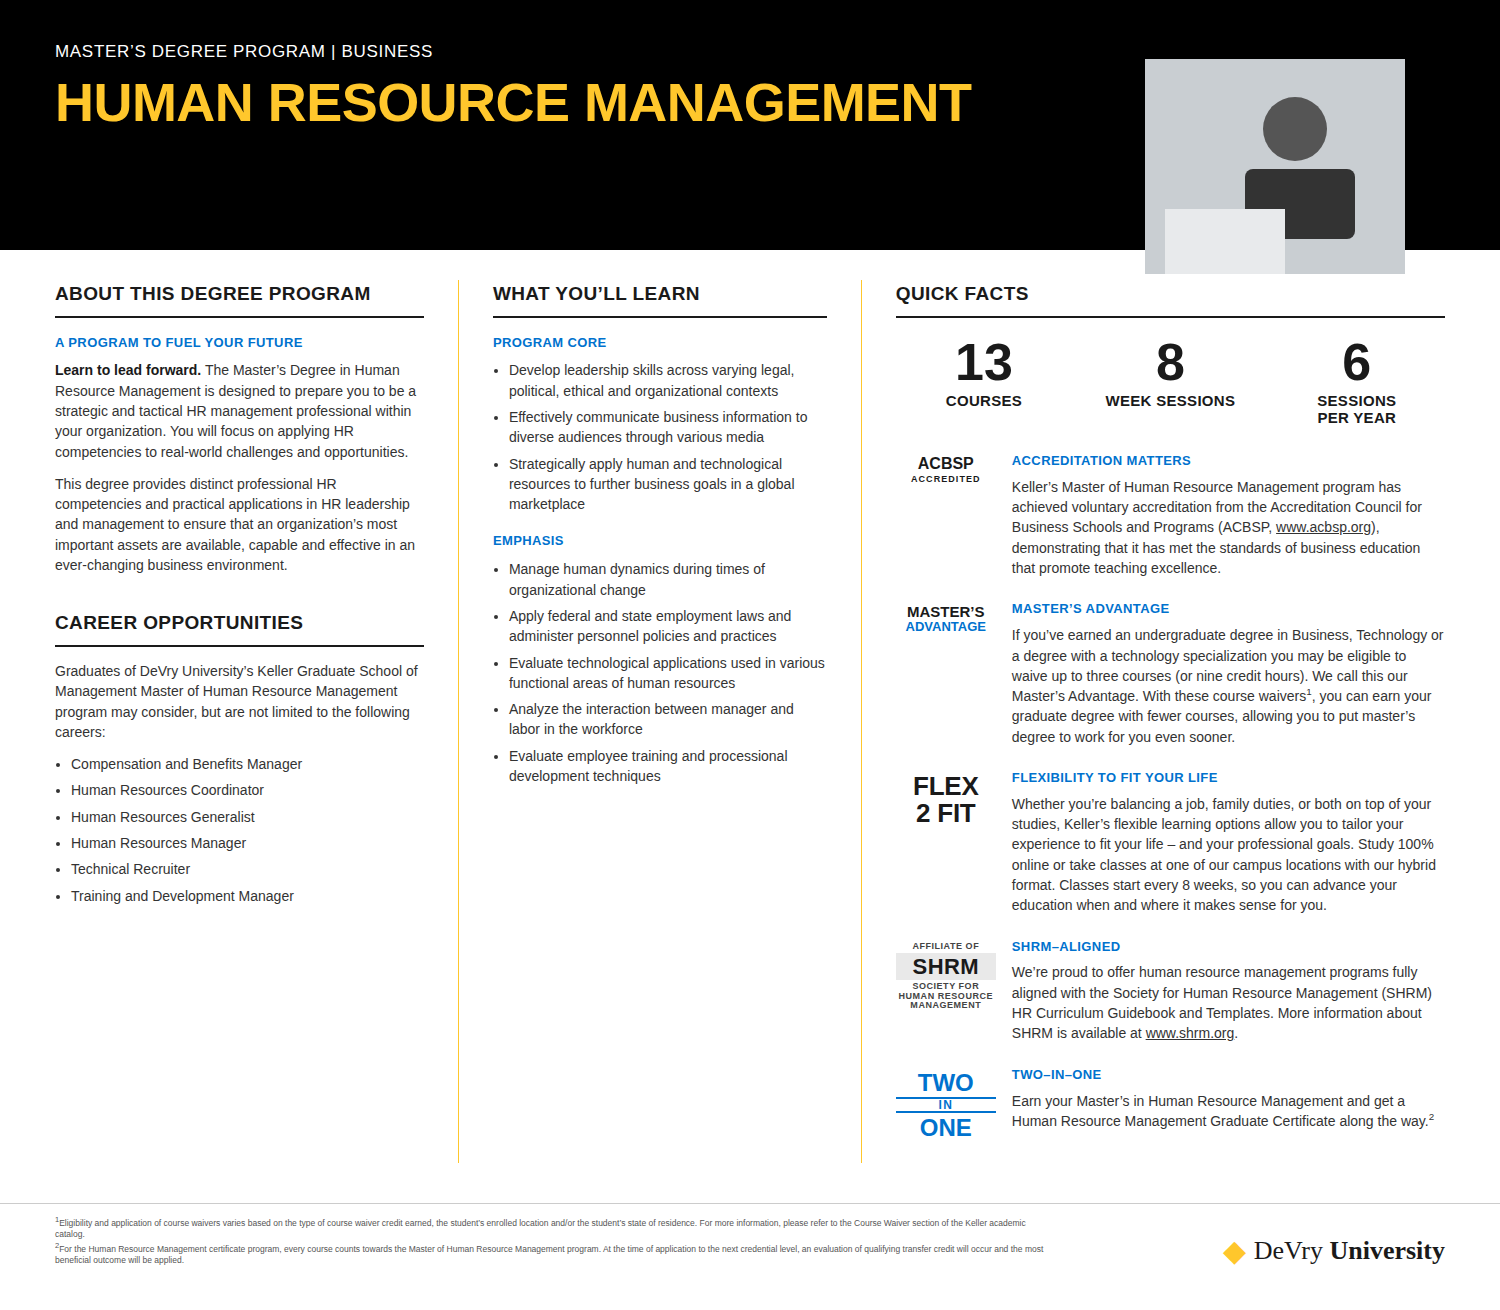MASTER’S DEGREE PROGRAM | BUSINESS
Human Resource Management
About This Degree Program
A Program to Fuel Your Future
Learn to lead forward. The Master’s Degree in Human Resource Management is designed to prepare you to be a strategic and tactical HR management professional within your organization. You will focus on applying HR competencies to real-world challenges and opportunities.
This degree provides distinct professional HR competencies and practical applications in HR leadership and management to ensure that an organization’s most important assets are available, capable and effective in an ever-changing business environment.
Career Opportunities
Graduates of DeVry University’s Keller Graduate School of Management Master of Human Resource Management program may consider, but are not limited to the following careers:
Compensation and Benefits Manager
Human Resources Coordinator
Human Resources Generalist
Human Resources Manager
Technical Recruiter
Training and Development Manager
What You’ll Learn
Program Core
Develop leadership skills across varying legal, political, ethical and organizational contexts
Effectively communicate business information to diverse audiences through various media
Strategically apply human and technological resources to further business goals in a global marketplace
Emphasis
Manage human dynamics during times of organizational change
Apply federal and state employment laws and administer personnel policies and practices
Evaluate technological applications used in various functional areas of human resources
Analyze the interaction between manager and labor in the workforce
Evaluate employee training and processional development techniques
Quick Facts
13 Courses
8 Week Sessions
6 Sessions
Per Year
ACBSP ACCREDITED
Accreditation Matters
Keller’s Master of Human Resource Management program has achieved voluntary accreditation from the Accreditation Council for Business Schools and Programs (ACBSP, www.acbsp.org), demonstrating that it has met the standards of business education that promote teaching excellence.
Master’s Advantage
Master’s Advantage
If you’ve earned an undergraduate degree in Business, Technology or a degree with a technology specialization you may be eligible to waive up to three courses (or nine credit hours). We call this our Master’s Advantage. With these course waivers1, you can earn your graduate degree with fewer courses, allowing you to put master’s degree to work for you even sooner.
Flex
2 Fit
Flexibility to Fit Your Life
Whether you’re balancing a job, family duties, or both on top of your studies, Keller’s flexible learning options allow you to tailor your experience to fit your life – and your professional goals. Study 100% online or take classes at one of our campus locations with our hybrid format. Classes start every 8 weeks, so you can advance your education when and where it makes sense for you.
Affiliate of SHRM Society for Human Resource Management
SHRM–Aligned
We’re proud to offer human resource management programs fully aligned with the Society for Human Resource Management (SHRM) HR Curriculum Guidebook and Templates. More information about SHRM is available at www.shrm.org.
Two in One
Two–in–One
Earn your Master’s in Human Resource Management and get a Human Resource Management Graduate Certificate along the way.2
1Eligibility and application of course waivers varies based on the type of course waiver credit earned, the student’s enrolled location and/or the student’s state of residence. For more information, please refer to the Course Waiver section of the Keller academic catalog.
2For the Human Resource Management certificate program, every course counts towards the Master of Human Resource Management program. At the time of application to the next credential level, an evaluation of qualifying transfer credit will occur and the most beneficial outcome will be applied.
◆ DeVry University